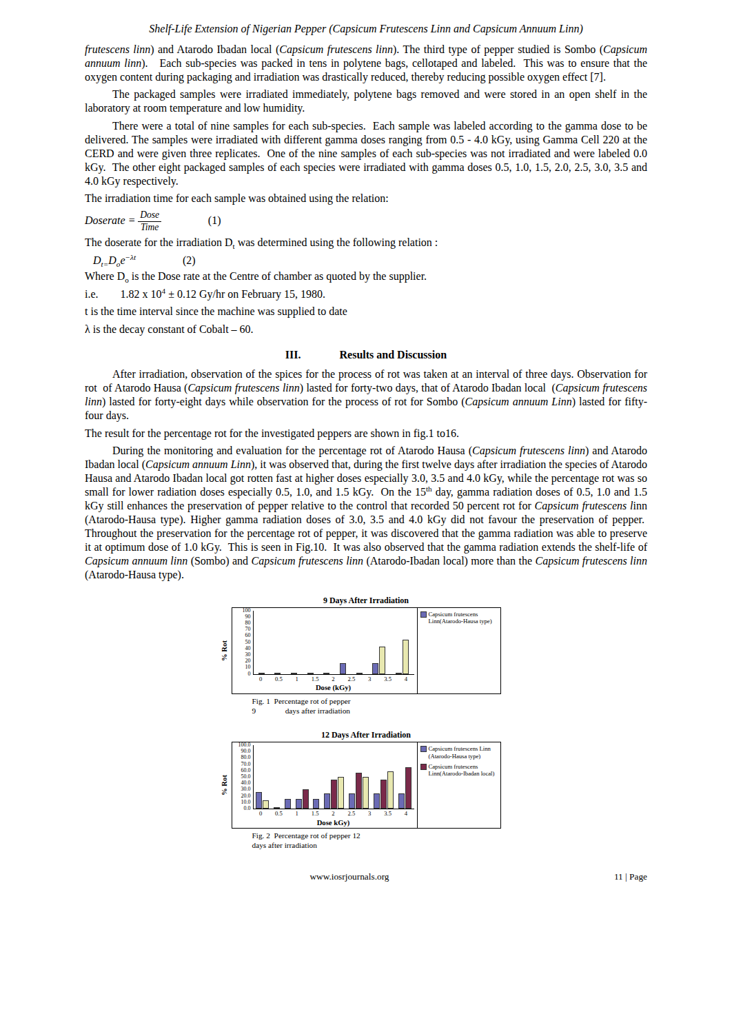Shelf-Life Extension of Nigerian Pepper (Capsicum Frutescens Linn and Capsicum Annuum Linn)
frutescens linn) and Atarodo Ibadan local (Capsicum frutescens linn). The third type of pepper studied is Sombo (Capsicum annuum linn). Each sub-species was packed in tens in polytene bags, cellotaped and labeled. This was to ensure that the oxygen content during packaging and irradiation was drastically reduced, thereby reducing possible oxygen effect [7].
The packaged samples were irradiated immediately, polytene bags removed and were stored in an open shelf in the laboratory at room temperature and low humidity.
There were a total of nine samples for each sub-species. Each sample was labeled according to the gamma dose to be delivered. The samples were irradiated with different gamma doses ranging from 0.5 - 4.0 kGy, using Gamma Cell 220 at the CERD and were given three replicates. One of the nine samples of each sub-species was not irradiated and were labeled 0.0 kGy. The other eight packaged samples of each species were irradiated with gamma doses 0.5, 1.0, 1.5, 2.0, 2.5, 3.0, 3.5 and 4.0 kGy respectively.
The irradiation time for each sample was obtained using the relation:
Doserate = Dose Time (1)
The doserate for the irradiation Dt was determined using the following relation :
Dt=Doe−λt (2)
Where Do is the Dose rate at the Centre of chamber as quoted by the supplier.
i.e. 1.82 x 104 ± 0.12 Gy/hr on February 15, 1980.
t is the time interval since the machine was supplied to date
λ is the decay constant of Cobalt – 60.
III. Results and Discussion
After irradiation, observation of the spices for the process of rot was taken at an interval of three days. Observation for rot of Atarodo Hausa (Capsicum frutescens linn) lasted for forty-two days, that of Atarodo Ibadan local (Capsicum frutescens linn) lasted for forty-eight days while observation for the process of rot for Sombo (Capsicum annuum Linn) lasted for fifty-four days.
The result for the percentage rot for the investigated peppers are shown in fig.1 to16.
During the monitoring and evaluation for the percentage rot of Atarodo Hausa (Capsicum frutescens linn) and Atarodo Ibadan local (Capsicum annuum Linn), it was observed that, during the first twelve days after irradiation the species of Atarodo Hausa and Atarodo Ibadan local got rotten fast at higher doses especially 3.0, 3.5 and 4.0 kGy, while the percentage rot was so small for lower radiation doses especially 0.5, 1.0, and 1.5 kGy. On the 15th day, gamma radiation doses of 0.5, 1.0 and 1.5 kGy still enhances the preservation of pepper relative to the control that recorded 50 percent rot for Capsicum frutescens linn (Atarodo-Hausa type). Higher gamma radiation doses of 3.0, 3.5 and 4.0 kGy did not favour the preservation of pepper. Throughout the preservation for the percentage rot of pepper, it was discovered that the gamma radiation was able to preserve it at optimum dose of 1.0 kGy. This is seen in Fig.10. It was also observed that the gamma radiation extends the shelf-life of Capsicum annuum linn (Sombo) and Capsicum frutescens linn (Atarodo-Ibadan local) more than the Capsicum frutescens linn (Atarodo-Hausa type).
9 Days After Irradiation
% Rot
100 90 80 70 60 50 40 30 20 10 0
00.511.522.533.54
Dose (kGy)
Capsicum frutescens Linn(Atarodo-Hausa type)
Fig. 1 Percentage rot of pepper
9 days after irradiation
12 Days After Irradiation
% Rot
100.0 90.0 80.0 70.0 60.0 50.0 40.0 30.0 20.0 10.0 0.0
00.511.522.533.54
Dose kGy)
Capsicum frutescens Linn (Atarodo-Hausa type)
Capsicum frutescens Linn(Atarodo-Ibadan local)
Fig. 2 Percentage rot of pepper 12
days after irradiation
www.iosrjournals.org 11 | Page